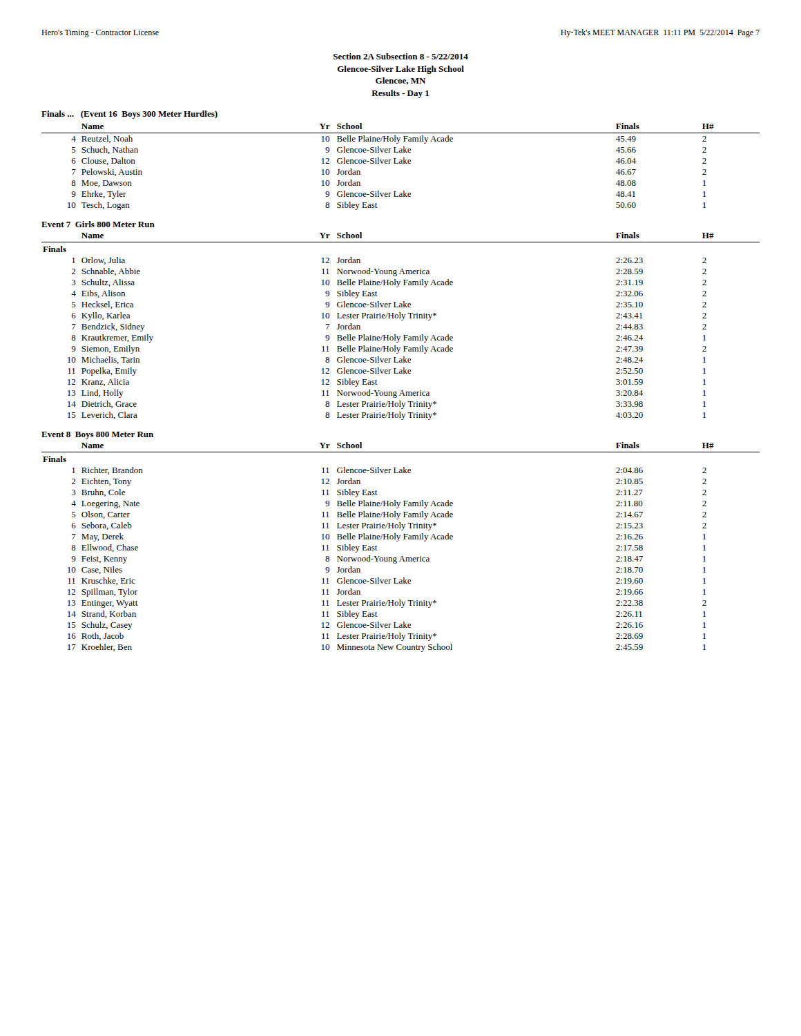Hero's Timing - Contractor License
Hy-Tek's MEET MANAGER 11:11 PM 5/22/2014 Page 7
Section 2A Subsection 8 - 5/22/2014
Glencoe-Silver Lake High School
Glencoe, MN
Results - Day 1
Finals ... (Event 16 Boys 300 Meter Hurdles)
| | Name | Yr | School | Finals | H# |
| --- | --- | --- | --- | --- | --- |
| 4 | Reutzel, Noah | 10 | Belle Plaine/Holy Family Acade | 45.49 | 2 |
| 5 | Schuch, Nathan | 9 | Glencoe-Silver Lake | 45.66 | 2 |
| 6 | Clouse, Dalton | 12 | Glencoe-Silver Lake | 46.04 | 2 |
| 7 | Pelowski, Austin | 10 | Jordan | 46.67 | 2 |
| 8 | Moe, Dawson | 10 | Jordan | 48.08 | 1 |
| 9 | Ehrke, Tyler | 9 | Glencoe-Silver Lake | 48.41 | 1 |
| 10 | Tesch, Logan | 8 | Sibley East | 50.60 | 1 |
Event 7 Girls 800 Meter Run
| | Name | Yr | School | Finals | H# |
| --- | --- | --- | --- | --- | --- |
| Finals |
| 1 | Orlow, Julia | 12 | Jordan | 2:26.23 | 2 |
| 2 | Schnable, Abbie | 11 | Norwood-Young America | 2:28.59 | 2 |
| 3 | Schultz, Alissa | 10 | Belle Plaine/Holy Family Acade | 2:31.19 | 2 |
| 4 | Eibs, Alison | 9 | Sibley East | 2:32.06 | 2 |
| 5 | Hecksel, Erica | 9 | Glencoe-Silver Lake | 2:35.10 | 2 |
| 6 | Kyllo, Karlea | 10 | Lester Prairie/Holy Trinity* | 2:43.41 | 2 |
| 7 | Bendzick, Sidney | 7 | Jordan | 2:44.83 | 2 |
| 8 | Krautkremer, Emily | 9 | Belle Plaine/Holy Family Acade | 2:46.24 | 1 |
| 9 | Siemon, Emilyn | 11 | Belle Plaine/Holy Family Acade | 2:47.39 | 2 |
| 10 | Michaelis, Tarin | 8 | Glencoe-Silver Lake | 2:48.24 | 1 |
| 11 | Popelka, Emily | 12 | Glencoe-Silver Lake | 2:52.50 | 1 |
| 12 | Kranz, Alicia | 12 | Sibley East | 3:01.59 | 1 |
| 13 | Lind, Holly | 11 | Norwood-Young America | 3:20.84 | 1 |
| 14 | Dietrich, Grace | 8 | Lester Prairie/Holy Trinity* | 3:33.98 | 1 |
| 15 | Leverich, Clara | 8 | Lester Prairie/Holy Trinity* | 4:03.20 | 1 |
Event 8 Boys 800 Meter Run
| | Name | Yr | School | Finals | H# |
| --- | --- | --- | --- | --- | --- |
| Finals |
| 1 | Richter, Brandon | 11 | Glencoe-Silver Lake | 2:04.86 | 2 |
| 2 | Eichten, Tony | 12 | Jordan | 2:10.85 | 2 |
| 3 | Bruhn, Cole | 11 | Sibley East | 2:11.27 | 2 |
| 4 | Loegering, Nate | 9 | Belle Plaine/Holy Family Acade | 2:11.80 | 2 |
| 5 | Olson, Carter | 11 | Belle Plaine/Holy Family Acade | 2:14.67 | 2 |
| 6 | Sebora, Caleb | 11 | Lester Prairie/Holy Trinity* | 2:15.23 | 2 |
| 7 | May, Derek | 10 | Belle Plaine/Holy Family Acade | 2:16.26 | 1 |
| 8 | Ellwood, Chase | 11 | Sibley East | 2:17.58 | 1 |
| 9 | Feist, Kenny | 8 | Norwood-Young America | 2:18.47 | 1 |
| 10 | Case, Niles | 9 | Jordan | 2:18.70 | 1 |
| 11 | Kruschke, Eric | 11 | Glencoe-Silver Lake | 2:19.60 | 1 |
| 12 | Spillman, Tylor | 11 | Jordan | 2:19.66 | 1 |
| 13 | Entinger, Wyatt | 11 | Lester Prairie/Holy Trinity* | 2:22.38 | 2 |
| 14 | Strand, Korban | 11 | Sibley East | 2:26.11 | 1 |
| 15 | Schulz, Casey | 12 | Glencoe-Silver Lake | 2:26.16 | 1 |
| 16 | Roth, Jacob | 11 | Lester Prairie/Holy Trinity* | 2:28.69 | 1 |
| 17 | Kroehler, Ben | 10 | Minnesota New Country School | 2:45.59 | 1 |